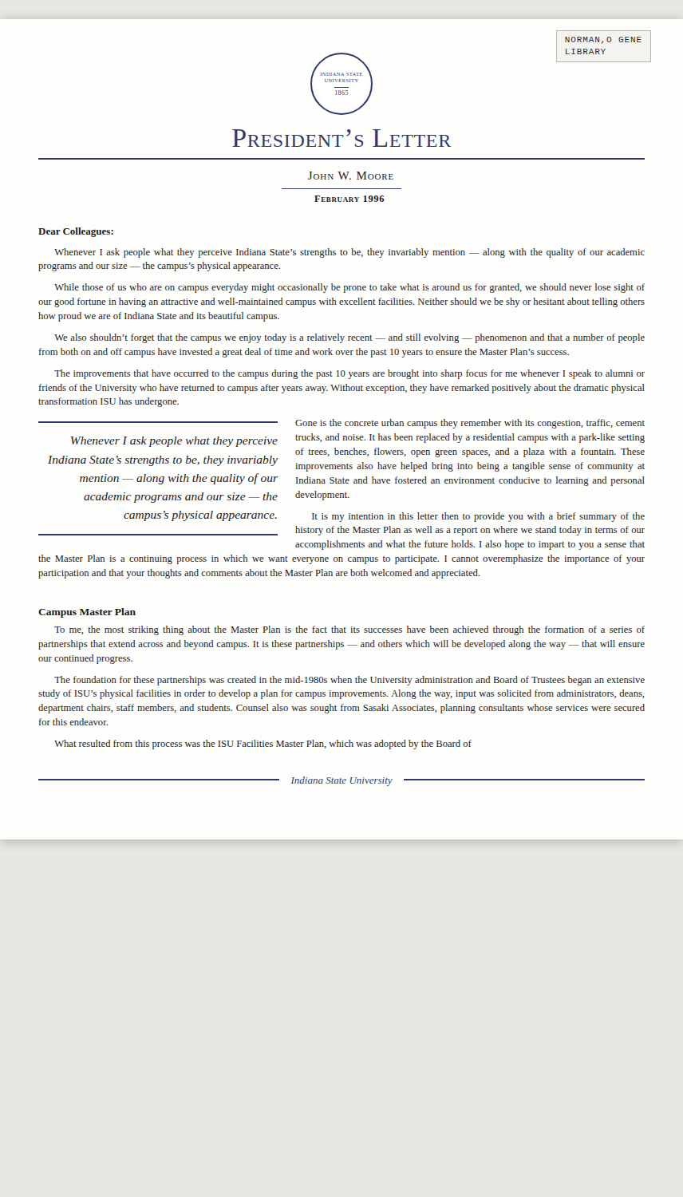NORMAN,O GENE
LIBRARY
Indiana State University 1865
President’s Letter
John W. Moore
February 1996
Dear Colleagues:
Whenever I ask people what they perceive Indiana State’s strengths to be, they invariably mention — along with the quality of our academic programs and our size — the campus’s physical appearance.
While those of us who are on campus everyday might occasionally be prone to take what is around us for granted, we should never lose sight of our good fortune in having an attractive and well-maintained campus with excellent facilities. Neither should we be shy or hesitant about telling others how proud we are of Indiana State and its beautiful campus.
We also shouldn’t forget that the campus we enjoy today is a relatively recent — and still evolving — phenomenon and that a number of people from both on and off campus have invested a great deal of time and work over the past 10 years to ensure the Master Plan’s success.
The improvements that have occurred to the campus during the past 10 years are brought into sharp focus for me whenever I speak to alumni or friends of the University who have returned to campus after years away. Without exception, they have remarked positively about the dramatic physical transformation ISU has undergone.
Whenever I ask people what they perceive Indiana State’s strengths to be, they invariably mention — along with the quality of our academic programs and our size — the campus’s physical appearance.
Gone is the concrete urban campus they remember with its congestion, traffic, cement trucks, and noise. It has been replaced by a residential campus with a park-like setting of trees, benches, flowers, open green spaces, and a plaza with a fountain. These improvements also have helped bring into being a tangible sense of community at Indiana State and have fostered an environment conducive to learning and personal development.
It is my intention in this letter then to provide you with a brief summary of the history of the Master Plan as well as a report on where we stand today in terms of our accomplishments and what the future holds. I also hope to impart to you a sense that the Master Plan is a continuing process in which we want everyone on campus to participate. I cannot overemphasize the importance of your participation and that your thoughts and comments about the Master Plan are both welcomed and appreciated.
Campus Master Plan
To me, the most striking thing about the Master Plan is the fact that its successes have been achieved through the formation of a series of partnerships that extend across and beyond campus. It is these partnerships — and others which will be developed along the way — that will ensure our continued progress.
The foundation for these partnerships was created in the mid-1980s when the University administration and Board of Trustees began an extensive study of ISU’s physical facilities in order to develop a plan for campus improvements. Along the way, input was solicited from administrators, deans, department chairs, staff members, and students. Counsel also was sought from Sasaki Associates, planning consultants whose services were secured for this endeavor.
What resulted from this process was the ISU Facilities Master Plan, which was adopted by the Board of
Indiana State University